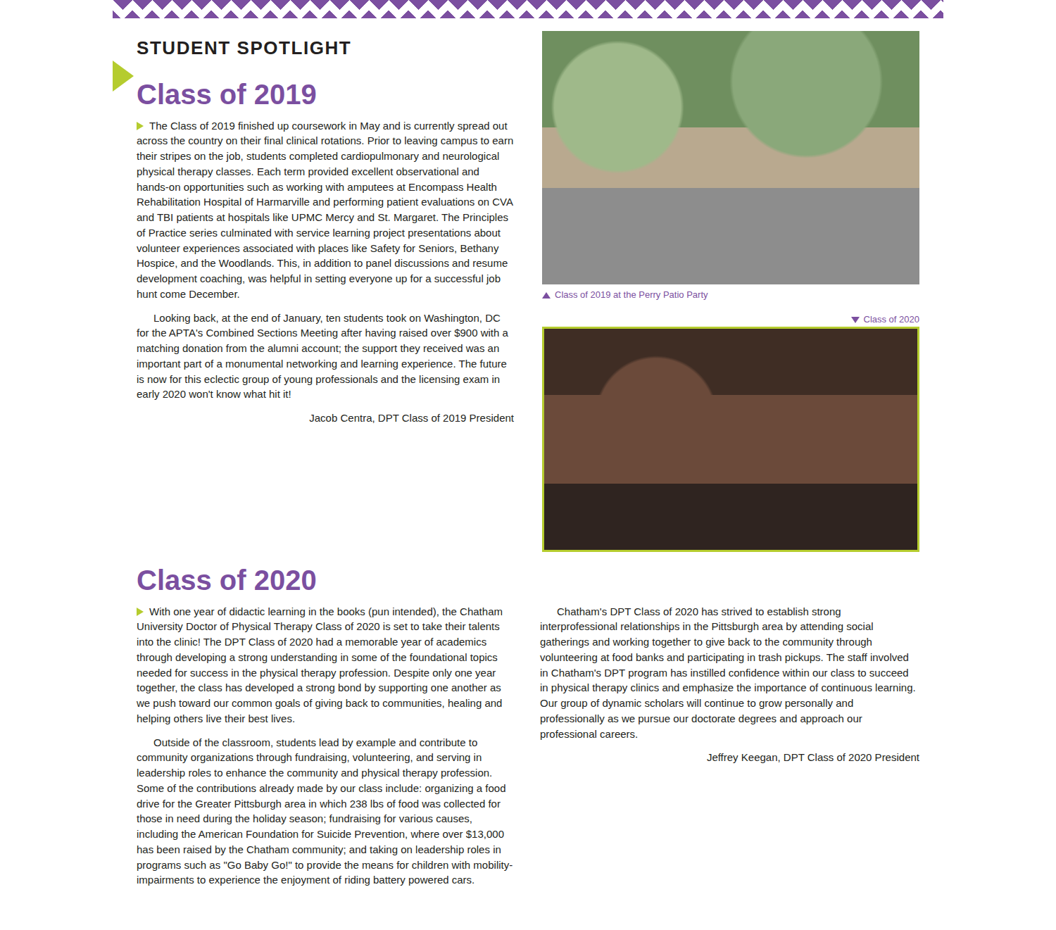Student Spotlight
Class of 2019
The Class of 2019 finished up coursework in May and is currently spread out across the country on their final clinical rotations. Prior to leaving campus to earn their stripes on the job, students completed cardiopulmonary and neurological physical therapy classes. Each term provided excellent observational and hands-on opportunities such as working with amputees at Encompass Health Rehabilitation Hospital of Harmarville and performing patient evaluations on CVA and TBI patients at hospitals like UPMC Mercy and St. Margaret. The Principles of Practice series culminated with service learning project presentations about volunteer experiences associated with places like Safety for Seniors, Bethany Hospice, and the Woodlands. This, in addition to panel discussions and resume development coaching, was helpful in setting everyone up for a successful job hunt come December.
Looking back, at the end of January, ten students took on Washington, DC for the APTA's Combined Sections Meeting after having raised over $900 with a matching donation from the alumni account; the support they received was an important part of a monumental networking and learning experience. The future is now for this eclectic group of young professionals and the licensing exam in early 2020 won't know what hit it!
Jacob Centra, DPT Class of 2019 President
Class of 2019 at the Perry Patio Party
Class of 2020
Class of 2020
With one year of didactic learning in the books (pun intended), the Chatham University Doctor of Physical Therapy Class of 2020 is set to take their talents into the clinic! The DPT Class of 2020 had a memorable year of academics through developing a strong understanding in some of the foundational topics needed for success in the physical therapy profession. Despite only one year together, the class has developed a strong bond by supporting one another as we push toward our common goals of giving back to communities, healing and helping others live their best lives.
Outside of the classroom, students lead by example and contribute to community organizations through fundraising, volunteering, and serving in leadership roles to enhance the community and physical therapy profession. Some of the contributions already made by our class include: organizing a food drive for the Greater Pittsburgh area in which 238 lbs of food was collected for those in need during the holiday season; fundraising for various causes, including the American Foundation for Suicide Prevention, where over $13,000 has been raised by the Chatham community; and taking on leadership roles in programs such as "Go Baby Go!" to provide the means for children with mobility-impairments to experience the enjoyment of riding battery powered cars.
Chatham's DPT Class of 2020 has strived to establish strong interprofessional relationships in the Pittsburgh area by attending social gatherings and working together to give back to the community through volunteering at food banks and participating in trash pickups. The staff involved in Chatham's DPT program has instilled confidence within our class to succeed in physical therapy clinics and emphasize the importance of continuous learning. Our group of dynamic scholars will continue to grow personally and professionally as we pursue our doctorate degrees and approach our professional careers.
Jeffrey Keegan, DPT Class of 2020 President